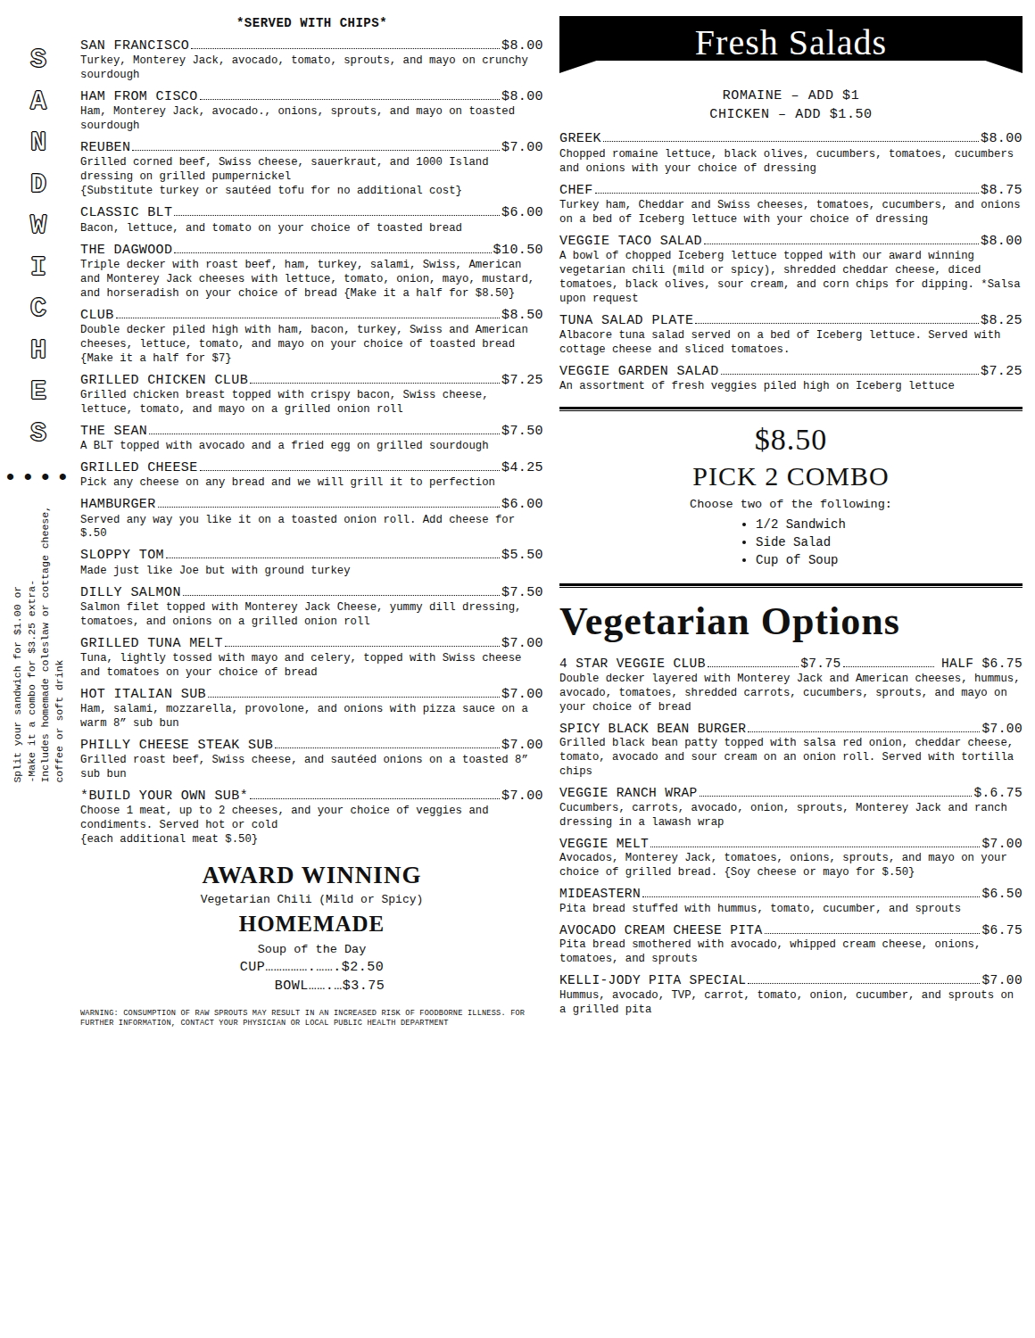SANDWICHES
••••
Split your sandwich for $1.00 or
-Make it a combo for $3.25 extra-
Includes homemade coleslaw or cottage cheese,
coffee or soft drink
*SERVED WITH CHIPS*
SAN FRANCISCO $8.00
Turkey, Monterey Jack, avocado, tomato, sprouts, and mayo on crunchy sourdough
HAM FROM CISCO $8.00
Ham, Monterey Jack, avocado., onions, sprouts, and mayo on toasted sourdough
REUBEN $7.00
Grilled corned beef, Swiss cheese, sauerkraut, and 1000 Island dressing on grilled pumpernickel
{Substitute turkey or sautéed tofu for no additional cost}
CLASSIC BLT $6.00
Bacon, lettuce, and tomato on your choice of toasted bread
THE DAGWOOD $10.50
Triple decker with roast beef, ham, turkey, salami, Swiss, American and Monterey Jack cheeses with lettuce, tomato, onion, mayo, mustard, and horseradish on your choice of bread {Make it a half for $8.50}
CLUB $8.50
Double decker piled high with ham, bacon, turkey, Swiss and American cheeses, lettuce, tomato, and mayo on your choice of toasted bread {Make it a half for $7}
GRILLED CHICKEN CLUB $7.25
Grilled chicken breast topped with crispy bacon, Swiss cheese, lettuce, tomato, and mayo on a grilled onion roll
THE SEAN $7.50
A BLT topped with avocado and a fried egg on grilled sourdough
GRILLED CHEESE $4.25
Pick any cheese on any bread and we will grill it to perfection
HAMBURGER $6.00
Served any way you like it on a toasted onion roll. Add cheese for $.50
SLOPPY TOM $5.50
Made just like Joe but with ground turkey
DILLY SALMON $7.50
Salmon filet topped with Monterey Jack Cheese, yummy dill dressing, tomatoes, and onions on a grilled onion roll
GRILLED TUNA MELT $7.00
Tuna, lightly tossed with mayo and celery, topped with Swiss cheese and tomatoes on your choice of bread
HOT ITALIAN SUB $7.00
Ham, salami, mozzarella, provolone, and onions with pizza sauce on a warm 8” sub bun
PHILLY CHEESE STEAK SUB $7.00
Grilled roast beef, Swiss cheese, and sautéed onions on a toasted 8” sub bun
*BUILD YOUR OWN SUB* $7.00
Choose 1 meat, up to 2 cheeses, and your choice of veggies and condiments. Served hot or cold
{each additional meat $.50}
AWARD WINNING
Vegetarian Chili (Mild or Spicy)
HOMEMADE
Soup of the Day
CUP…………….…….$2.50
BOWL…….…$3.75
WARNING: CONSUMPTION OF RAW SPROUTS MAY RESULT IN AN INCREASED RISK OF FOODBORNE ILLNESS. FOR FURTHER INFORMATION, CONTACT YOUR PHYSICIAN OR LOCAL PUBLIC HEALTH DEPARTMENT
Fresh Salads
ROMAINE – ADD $1
CHICKEN – ADD $1.50
GREEK $8.00
Chopped romaine lettuce, black olives, cucumbers, tomatoes, cucumbers and onions with your choice of dressing
CHEF $8.75
Turkey ham, Cheddar and Swiss cheeses, tomatoes, cucumbers, and onions on a bed of Iceberg lettuce with your choice of dressing
VEGGIE TACO SALAD $8.00
A bowl of chopped Iceberg lettuce topped with our award winning vegetarian chili (mild or spicy), shredded cheddar cheese, diced tomatoes, black olives, sour cream, and corn chips for dipping. *Salsa upon request
TUNA SALAD PLATE $8.25
Albacore tuna salad served on a bed of Iceberg lettuce. Served with cottage cheese and sliced tomatoes.
VEGGIE GARDEN SALAD $7.25
An assortment of fresh veggies piled high on Iceberg lettuce
$8.50
PICK 2 COMBO
Choose two of the following:
1/2 Sandwich
Side Salad
Cup of Soup
Vegetarian Options
4 STAR VEGGIE CLUB $7.75 Half $6.75
Double decker layered with Monterey Jack and American cheeses, hummus, avocado, tomatoes, shredded carrots, cucumbers, sprouts, and mayo on your choice of bread
SPICY BLACK BEAN BURGER $7.00
Grilled black bean patty topped with salsa red onion, cheddar cheese, tomato, avocado and sour cream on an onion roll. Served with tortilla chips
VEGGIE RANCH WRAP $.6.75
Cucumbers, carrots, avocado, onion, sprouts, Monterey Jack and ranch dressing in a lawash wrap
VEGGIE MELT $7.00
Avocados, Monterey Jack, tomatoes, onions, sprouts, and mayo on your choice of grilled bread. {Soy cheese or mayo for $.50}
MIDEASTERN $6.50
Pita bread stuffed with hummus, tomato, cucumber, and sprouts
AVOCADO CREAM CHEESE PITA $6.75
Pita bread smothered with avocado, whipped cream cheese, onions, tomatoes, and sprouts
KELLI-JODY PITA SPECIAL $7.00
Hummus, avocado, TVP, carrot, tomato, onion, cucumber, and sprouts on a grilled pita